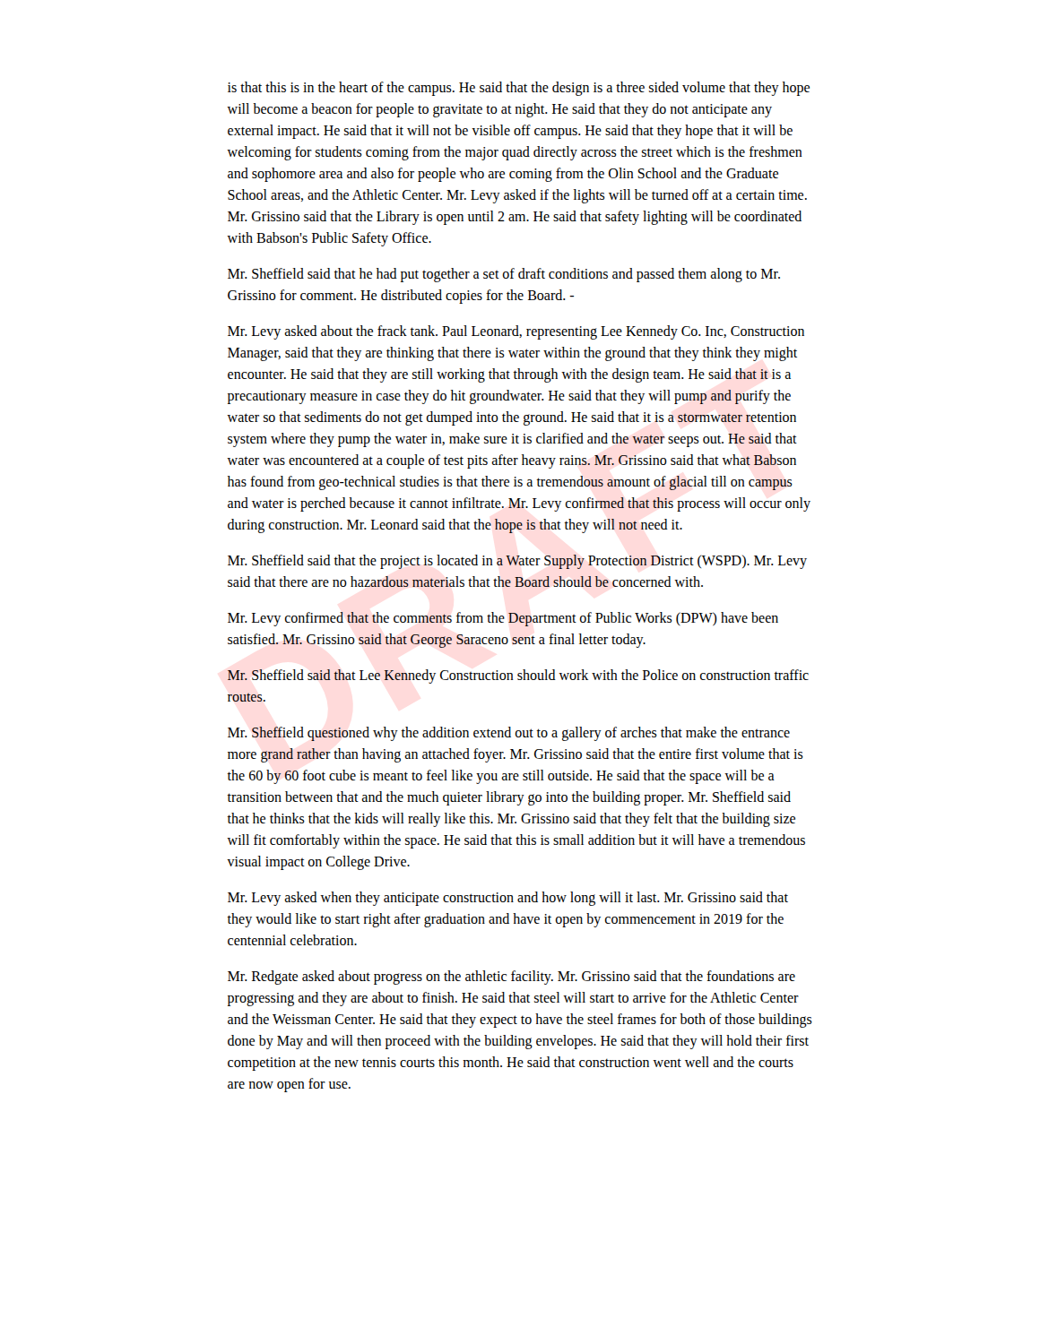DRAFT
is that this is in the heart of the campus. He said that the design is a three sided volume that they hope will become a beacon for people to gravitate to at night. He said that they do not anticipate any external impact. He said that it will not be visible off campus. He said that they hope that it will be welcoming for students coming from the major quad directly across the street which is the freshmen and sophomore area and also for people who are coming from the Olin School and the Graduate School areas, and the Athletic Center. Mr. Levy asked if the lights will be turned off at a certain time. Mr. Grissino said that the Library is open until 2 am. He said that safety lighting will be coordinated with Babson's Public Safety Office.
Mr. Sheffield said that he had put together a set of draft conditions and passed them along to Mr. Grissino for comment. He distributed copies for the Board. -
Mr. Levy asked about the frack tank. Paul Leonard, representing Lee Kennedy Co. Inc, Construction Manager, said that they are thinking that there is water within the ground that they think they might encounter. He said that they are still working that through with the design team. He said that it is a precautionary measure in case they do hit groundwater. He said that they will pump and purify the water so that sediments do not get dumped into the ground. He said that it is a stormwater retention system where they pump the water in, make sure it is clarified and the water seeps out. He said that water was encountered at a couple of test pits after heavy rains. Mr. Grissino said that what Babson has found from geo-technical studies is that there is a tremendous amount of glacial till on campus and water is perched because it cannot infiltrate. Mr. Levy confirmed that this process will occur only during construction. Mr. Leonard said that the hope is that they will not need it.
Mr. Sheffield said that the project is located in a Water Supply Protection District (WSPD). Mr. Levy said that there are no hazardous materials that the Board should be concerned with.
Mr. Levy confirmed that the comments from the Department of Public Works (DPW) have been satisfied. Mr. Grissino said that George Saraceno sent a final letter today.
Mr. Sheffield said that Lee Kennedy Construction should work with the Police on construction traffic routes.
Mr. Sheffield questioned why the addition extend out to a gallery of arches that make the entrance more grand rather than having an attached foyer. Mr. Grissino said that the entire first volume that is the 60 by 60 foot cube is meant to feel like you are still outside. He said that the space will be a transition between that and the much quieter library go into the building proper. Mr. Sheffield said that he thinks that the kids will really like this. Mr. Grissino said that they felt that the building size will fit comfortably within the space. He said that this is small addition but it will have a tremendous visual impact on College Drive.
Mr. Levy asked when they anticipate construction and how long will it last. Mr. Grissino said that they would like to start right after graduation and have it open by commencement in 2019 for the centennial celebration.
Mr. Redgate asked about progress on the athletic facility. Mr. Grissino said that the foundations are progressing and they are about to finish. He said that steel will start to arrive for the Athletic Center and the Weissman Center. He said that they expect to have the steel frames for both of those buildings done by May and will then proceed with the building envelopes. He said that they will hold their first competition at the new tennis courts this month. He said that construction went well and the courts are now open for use.